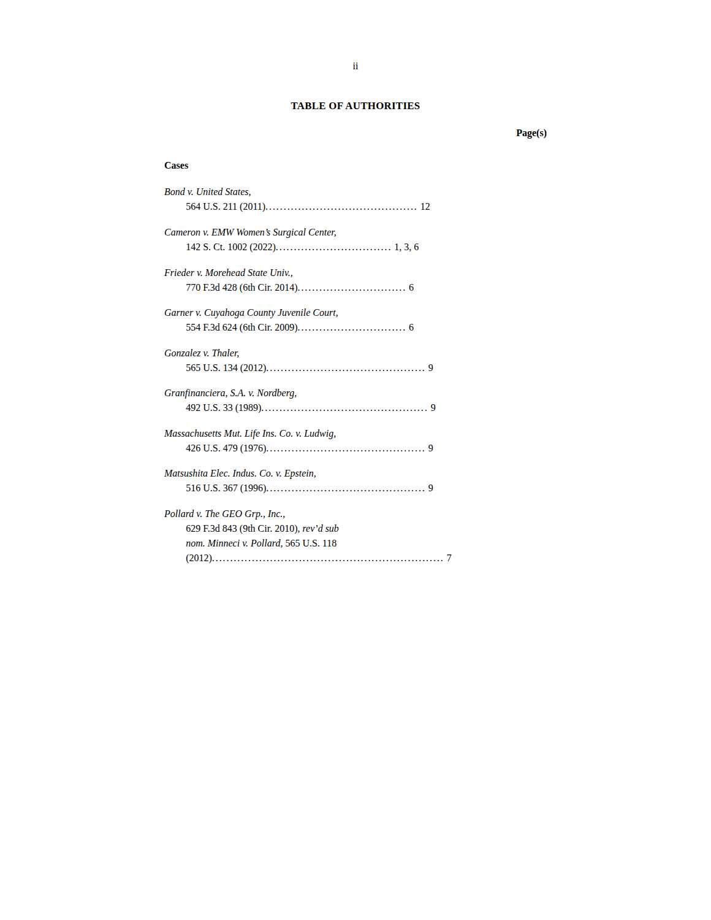ii
TABLE OF AUTHORITIES
Page(s)
Cases
Bond v. United States,
564 U.S. 211 (2011).......................................... 12
Cameron v. EMW Women’s Surgical Center,
142 S. Ct. 1002 (2022)................................ 1, 3, 6
Frieder v. Morehead State Univ.,
770 F.3d 428 (6th Cir. 2014).............................. 6
Garner v. Cuyahoga County Juvenile Court,
554 F.3d 624 (6th Cir. 2009).............................. 6
Gonzalez v. Thaler,
565 U.S. 134 (2012)............................................ 9
Granfinanciera, S.A. v. Nordberg,
492 U.S. 33 (1989).............................................. 9
Massachusetts Mut. Life Ins. Co. v. Ludwig,
426 U.S. 479 (1976)............................................ 9
Matsushita Elec. Indus. Co. v. Epstein,
516 U.S. 367 (1996)............................................ 9
Pollard v. The GEO Grp., Inc.,
629 F.3d 843 (9th Cir. 2010), rev’d sub
nom. Minneci v. Pollard, 565 U.S. 118
(2012)................................................................ 7